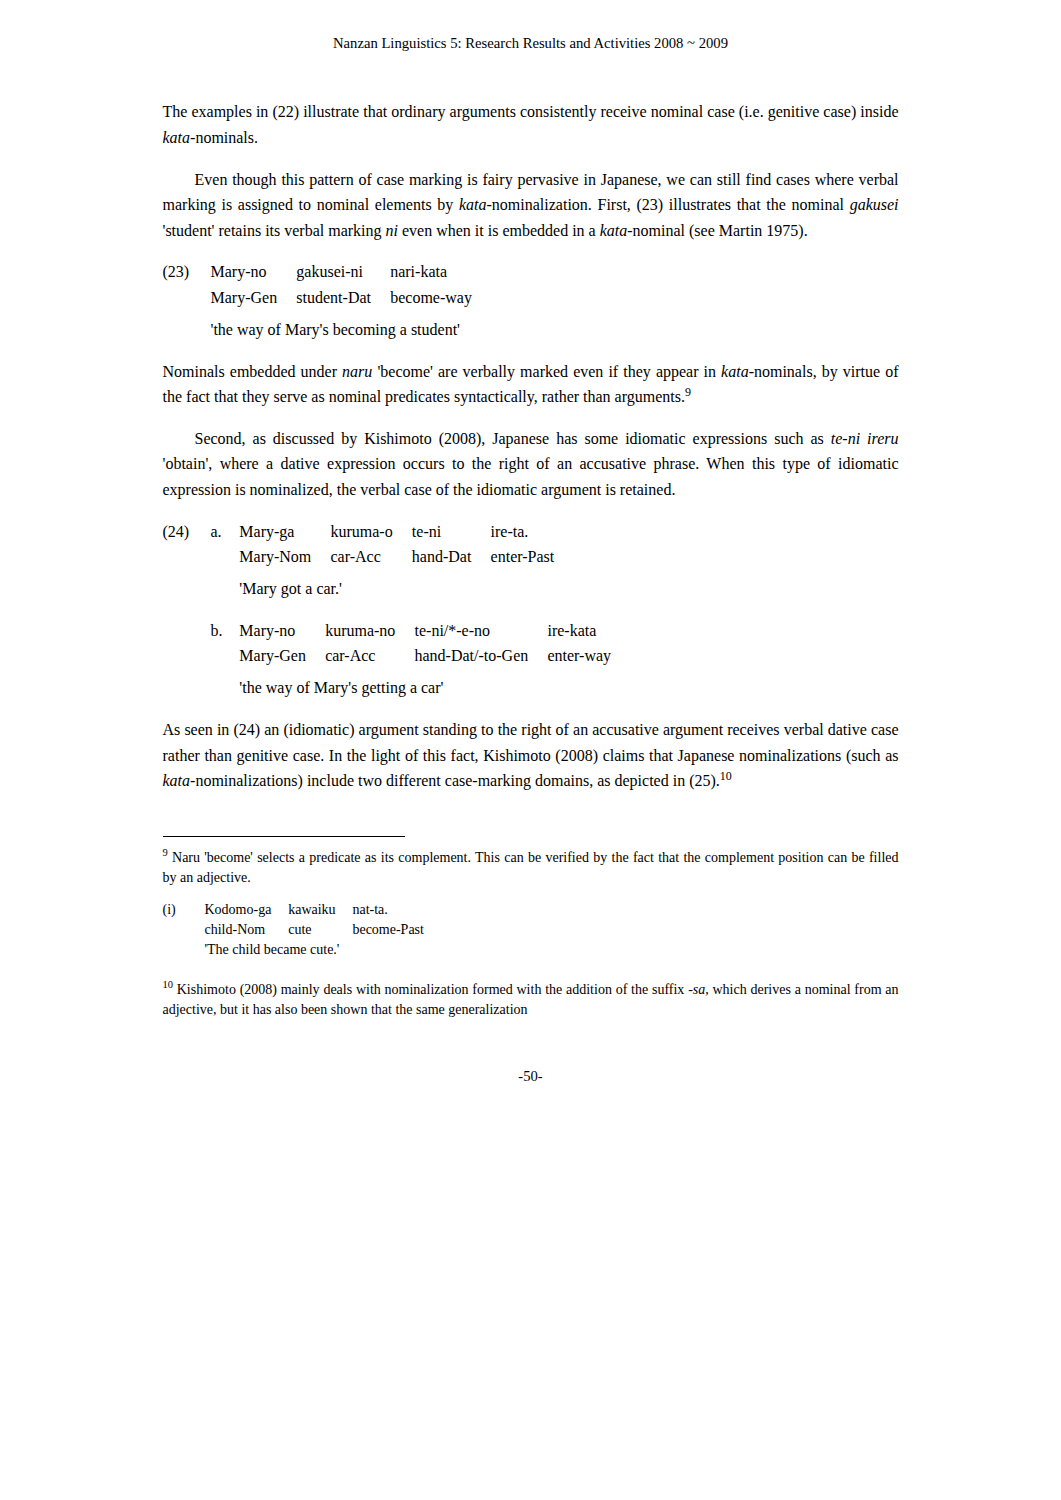Nanzan Linguistics 5: Research Results and Activities 2008 ~ 2009
The examples in (22) illustrate that ordinary arguments consistently receive nominal case (i.e. genitive case) inside kata-nominals.
Even though this pattern of case marking is fairy pervasive in Japanese, we can still find cases where verbal marking is assigned to nominal elements by kata-nominalization. First, (23) illustrates that the nominal gakusei 'student' retains its verbal marking ni even when it is embedded in a kata-nominal (see Martin 1975).
(23)
| Mary-no | gakusei-ni | nari-kata |
| Mary-Gen | student-Dat | become-way |
'the way of Mary's becoming a student'
Nominals embedded under naru 'become' are verbally marked even if they appear in kata-nominals, by virtue of the fact that they serve as nominal predicates syntactically, rather than arguments.9
Second, as discussed by Kishimoto (2008), Japanese has some idiomatic expressions such as te-ni ireru 'obtain', where a dative expression occurs to the right of an accusative phrase. When this type of idiomatic expression is nominalized, the verbal case of the idiomatic argument is retained.
(24) a.
| Mary-ga | kuruma-o | te-ni | ire-ta. |
| Mary-Nom | car-Acc | hand-Dat | enter-Past |
'Mary got a car.'
b.
| Mary-no | kuruma-no | te-ni/*-e-no | ire-kata |
| Mary-Gen | car-Acc | hand-Dat/-to-Gen | enter-way |
'the way of Mary's getting a car'
As seen in (24) an (idiomatic) argument standing to the right of an accusative argument receives verbal dative case rather than genitive case. In the light of this fact, Kishimoto (2008) claims that Japanese nominalizations (such as kata-nominalizations) include two different case-marking domains, as depicted in (25).10
9 Naru 'become' selects a predicate as its complement. This can be verified by the fact that the complement position can be filled by an adjective.
(i)
| Kodomo-ga | kawaiku | nat-ta. |
| child-Nom | cute | become-Past |
'The child became cute.'
10 Kishimoto (2008) mainly deals with nominalization formed with the addition of the suffix -sa, which derives a nominal from an adjective, but it has also been shown that the same generalization
-50-